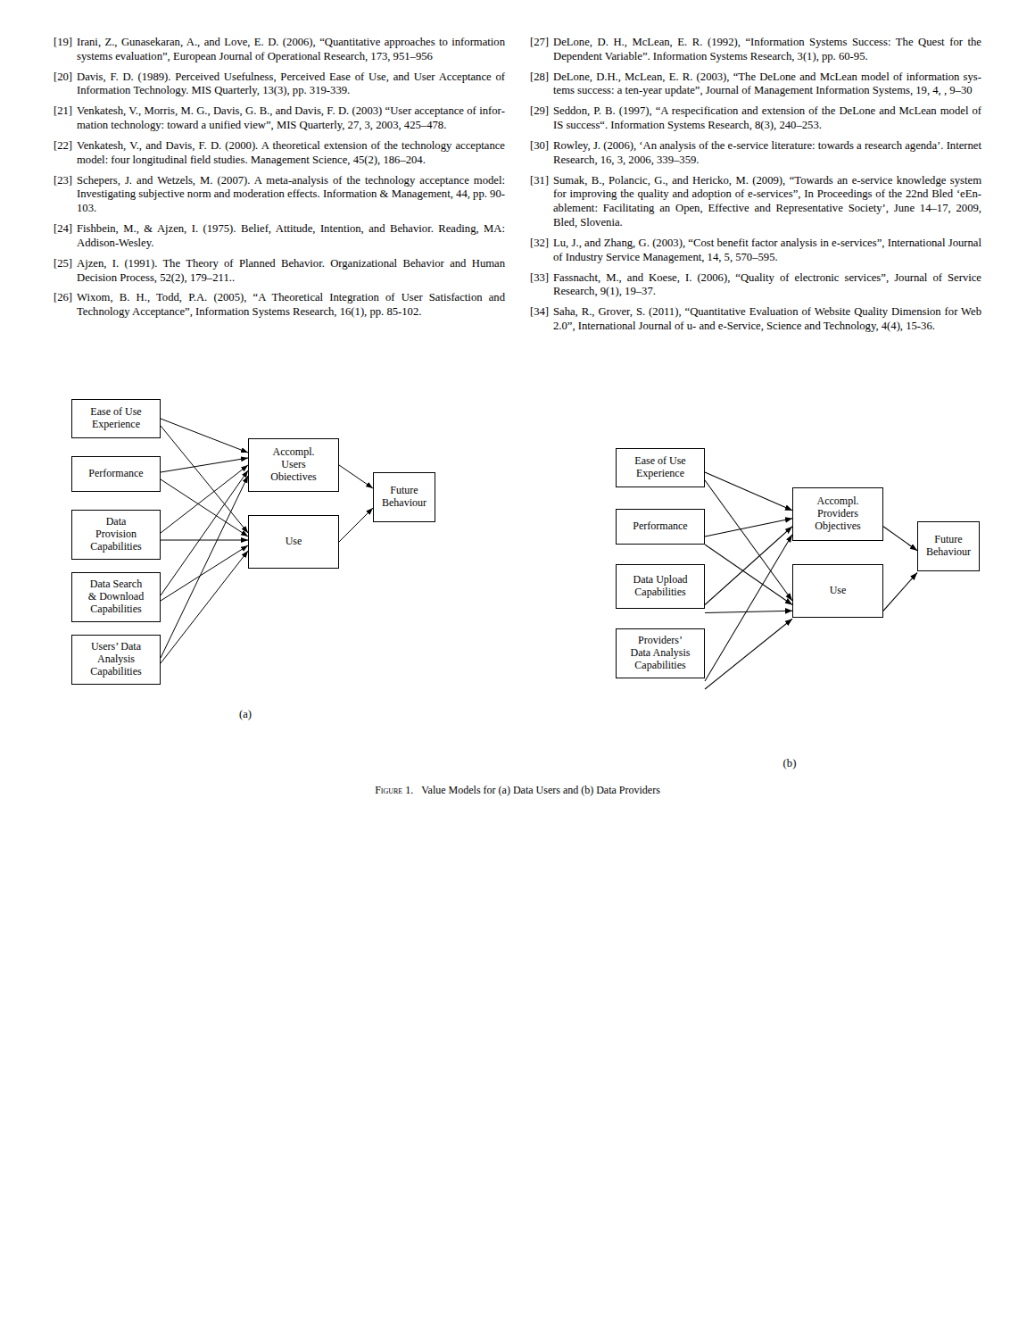[19]
Irani, Z., Gunasekaran, A., and Love, E. D. (2006), “Quantitative approaches to information systems evaluation”, European Journal of Operational Research, 173, 951–956
[20]
Davis, F. D. (1989). Perceived Usefulness, Perceived Ease of Use, and User Acceptance of Information Technology. MIS Quarterly, 13(3), pp. 319-339.
[21]
Venkatesh, V., Morris, M. G., Davis, G. B., and Davis, F. D. (2003) “User acceptance of information technology: toward a unified view”, MIS Quarterly, 27, 3, 2003, 425–478.
[22]
Venkatesh, V., and Davis, F. D. (2000). A theoretical extension of the technology acceptance model: four longitudinal field studies. Management Science, 45(2), 186–204.
[23]
Schepers, J. and Wetzels, M. (2007). A meta-analysis of the technology acceptance model: Investigating subjective norm and moderation effects. Information & Management, 44, pp. 90-103.
[24]
Fishbein, M., & Ajzen, I. (1975). Belief, Attitude, Intention, and Behavior. Reading, MA: Addison-Wesley.
[25]
Ajzen, I. (1991). The Theory of Planned Behavior. Organizational Behavior and Human Decision Process, 52(2), 179–211..
[26]
Wixom, B. H., Todd, P.A. (2005), “A Theoretical Integration of User Satisfaction and Technology Acceptance”, Information Systems Research, 16(1), pp. 85-102.
[27]
DeLone, D. H., McLean, E. R. (1992), “Information Systems Success: The Quest for the Dependent Variable”. Information Systems Research, 3(1), pp. 60-95.
[28]
DeLone, D.H., McLean, E. R. (2003), “The DeLone and McLean model of information systems success: a ten-year update”, Journal of Management Information Systems, 19, 4, , 9–30
[29]
Seddon, P. B. (1997), “A respecification and extension of the DeLone and McLean model of IS success“. Information Systems Research, 8(3), 240–253.
[30]
Rowley, J. (2006), ‘An analysis of the e-service literature: towards a research agenda’. Internet Research, 16, 3, 2006, 339–359.
[31]
Sumak, B., Polancic, G., and Hericko, M. (2009), “Towards an e-service knowledge system for improving the quality and adoption of e-services”, In Proceedings of the 22nd Bled ‘eEnablement: Facilitating an Open, Effective and Representative Society’, June 14–17, 2009, Bled, Slovenia.
[32]
Lu, J., and Zhang, G. (2003), “Cost benefit factor analysis in e-services”, International Journal of Industry Service Management, 14, 5, 570–595.
[33]
Fassnacht, M., and Koese, I. (2006), “Quality of electronic services”, Journal of Service Research, 9(1), 19–37.
[34]
Saha, R., Grover, S. (2011), “Quantitative Evaluation of Website Quality Dimension for Web 2.0”, International Journal of u- and e-Service, Science and Technology, 4(4), 15-36.
Ease of Use
Experience
Performance
Data
Provision
Capabilities
Data Search
& Download
Capabilities
Users’ Data
Analysis
Capabilities
Accompl.
Users
Obiectives
Use
Future
Behaviour
(a)
Ease of Use
Experience
Performance
Data Upload
Capabilities
Providers’
Data Analysis
Capabilities
Accompl.
Providers
Objectives
Use
Future
Behaviour
(b)
Figure 1. Value Models for (a) Data Users and (b) Data Providers